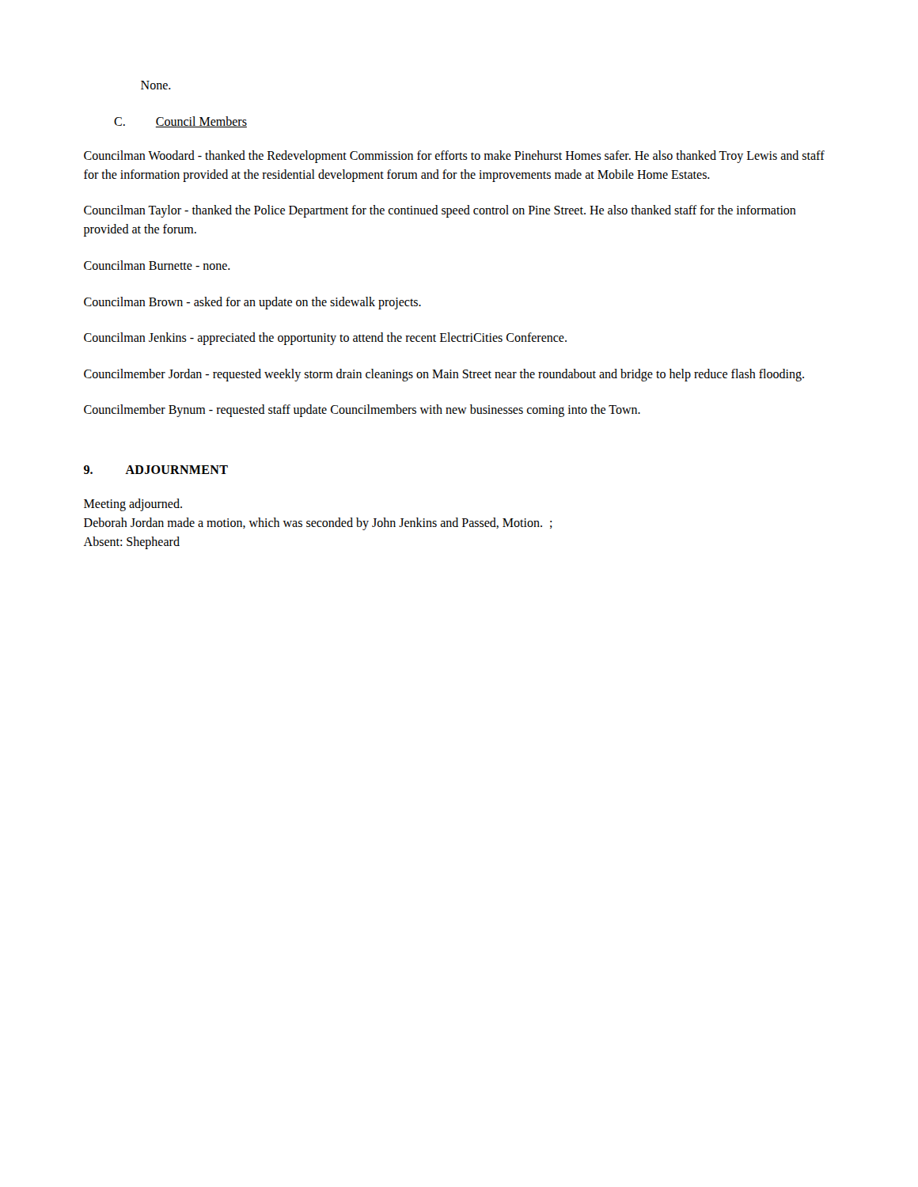None.
C. Council Members
Councilman Woodard - thanked the Redevelopment Commission for efforts to make Pinehurst Homes safer. He also thanked Troy Lewis and staff for the information provided at the residential development forum and for the improvements made at Mobile Home Estates.
Councilman Taylor - thanked the Police Department for the continued speed control on Pine Street. He also thanked staff for the information provided at the forum.
Councilman Burnette - none.
Councilman Brown - asked for an update on the sidewalk projects.
Councilman Jenkins - appreciated the opportunity to attend the recent ElectriCities Conference.
Councilmember Jordan - requested weekly storm drain cleanings on Main Street near the roundabout and bridge to help reduce flash flooding.
Councilmember Bynum - requested staff update Councilmembers with new businesses coming into the Town.
9. ADJOURNMENT
Meeting adjourned.
Deborah Jordan made a motion, which was seconded by John Jenkins and Passed, Motion. ;
Absent: Shepheard